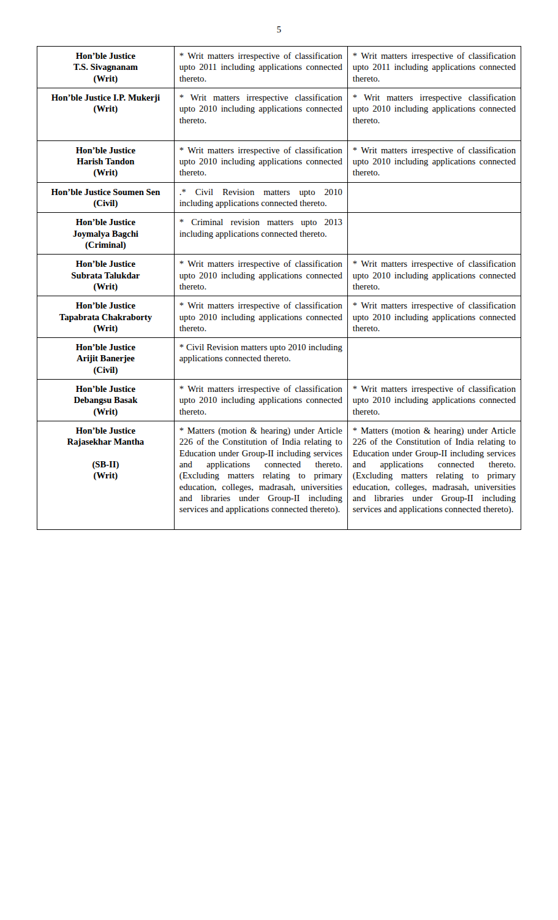5
| Hon’ble Justice T.S. Sivagnanam (Writ) | * Writ matters irrespective of classification upto 2011 including applications connected thereto. | * Writ matters irrespective of classification upto 2011 including applications connected thereto. |
| Hon’ble Justice I.P. Mukerji (Writ) | * Writ matters irrespective classification upto 2010 including applications connected thereto. | * Writ matters irrespective classification upto 2010 including applications connected thereto. |
| Hon’ble Justice Harish Tandon (Writ) | * Writ matters irrespective of classification upto 2010 including applications connected thereto. | * Writ matters irrespective of classification upto 2010 including applications connected thereto. |
| Hon’ble Justice Soumen Sen (Civil) | .* Civil Revision matters upto 2010 including applications connected thereto. | |
| Hon’ble Justice Joymalya Bagchi (Criminal) | * Criminal revision matters upto 2013 including applications connected thereto. | |
| Hon’ble Justice Subrata Talukdar (Writ) | * Writ matters irrespective of classification upto 2010 including applications connected thereto. | * Writ matters irrespective of classification upto 2010 including applications connected thereto. |
| Hon’ble Justice Tapabrata Chakraborty (Writ) | * Writ matters irrespective of classification upto 2010 including applications connected thereto. | * Writ matters irrespective of classification upto 2010 including applications connected thereto. |
| Hon’ble Justice Arijit Banerjee (Civil) | * Civil Revision matters upto 2010 including applications connected thereto. | |
| Hon’ble Justice Debangsu Basak (Writ) | * Writ matters irrespective of classification upto 2010 including applications connected thereto. | * Writ matters irrespective of classification upto 2010 including applications connected thereto. |
| Hon’ble Justice Rajasekhar Mantha (SB-II) (Writ) | * Matters (motion & hearing) under Article 226 of the Constitution of India relating to Education under Group-II including services and applications connected thereto. (Excluding matters relating to primary education, colleges, madrasah, universities and libraries under Group-II including services and applications connected thereto). | * Matters (motion & hearing) under Article 226 of the Constitution of India relating to Education under Group-II including services and applications connected thereto. (Excluding matters relating to primary education, colleges, madrasah, universities and libraries under Group-II including services and applications connected thereto). |